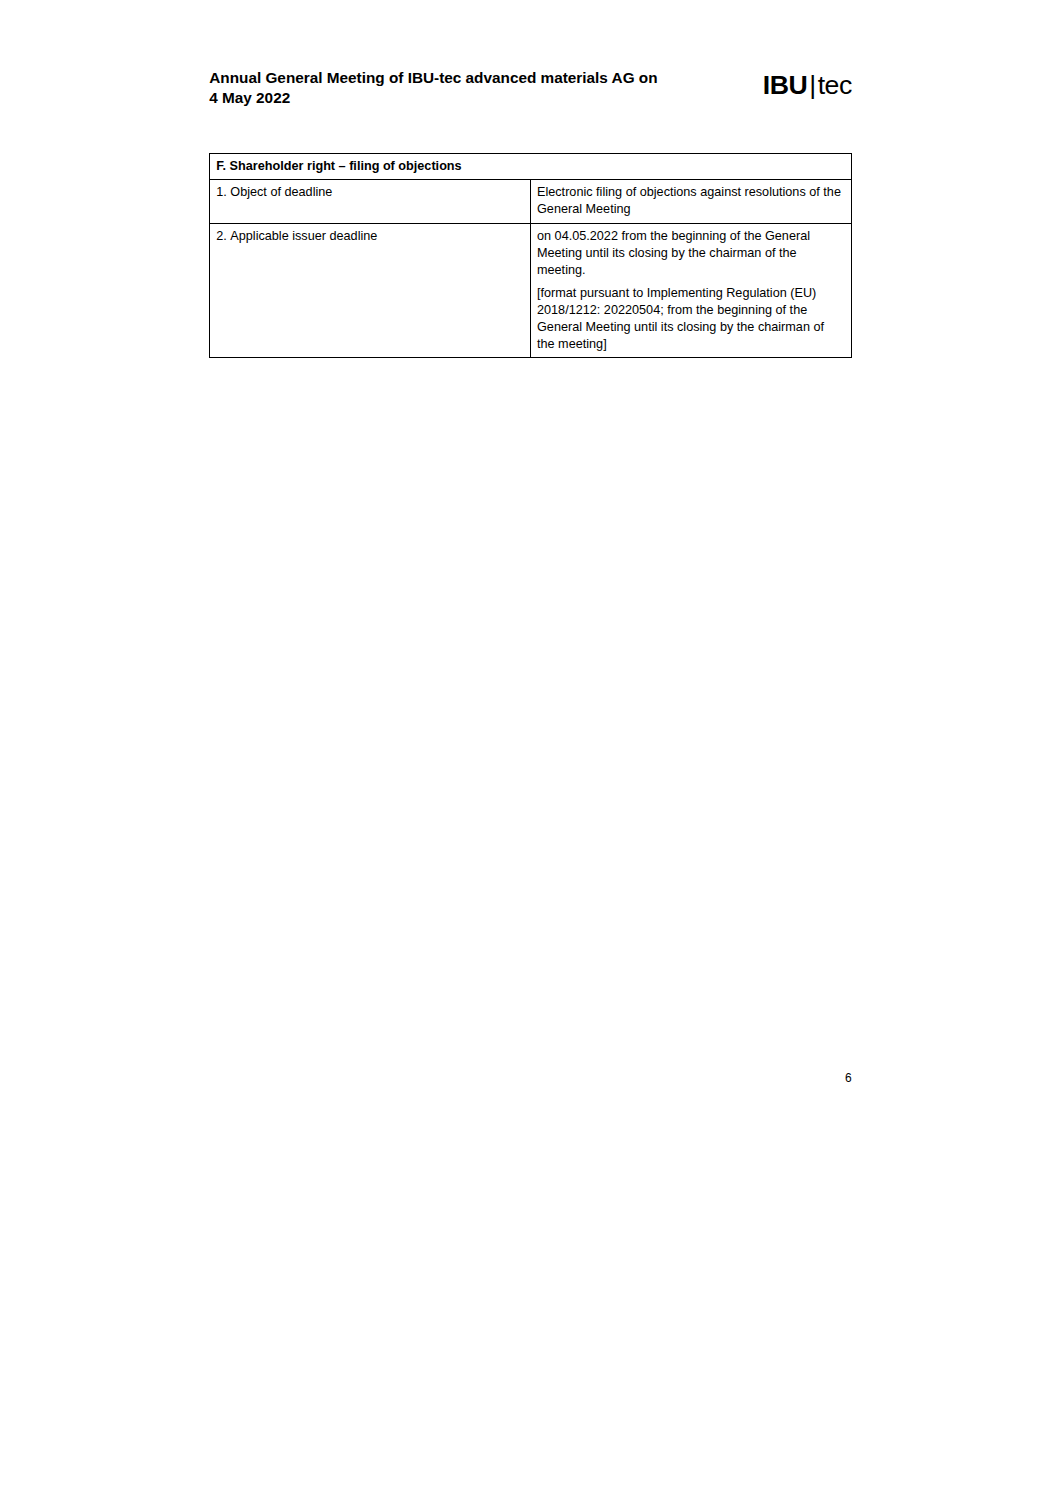Annual General Meeting of IBU-tec advanced materials AG on 4 May 2022
IBU|tec
| F. Shareholder right – filing of objections |
| --- |
| 1. Object of deadline | Electronic filing of objections against resolutions of the General Meeting |
| 2. Applicable issuer deadline | on 04.05.2022 from the beginning of the General Meeting until its closing by the chairman of the meeting. [format pursuant to Implementing Regulation (EU) 2018/1212: 20220504; from the beginning of the General Meeting until its closing by the chairman of the meeting] |
6